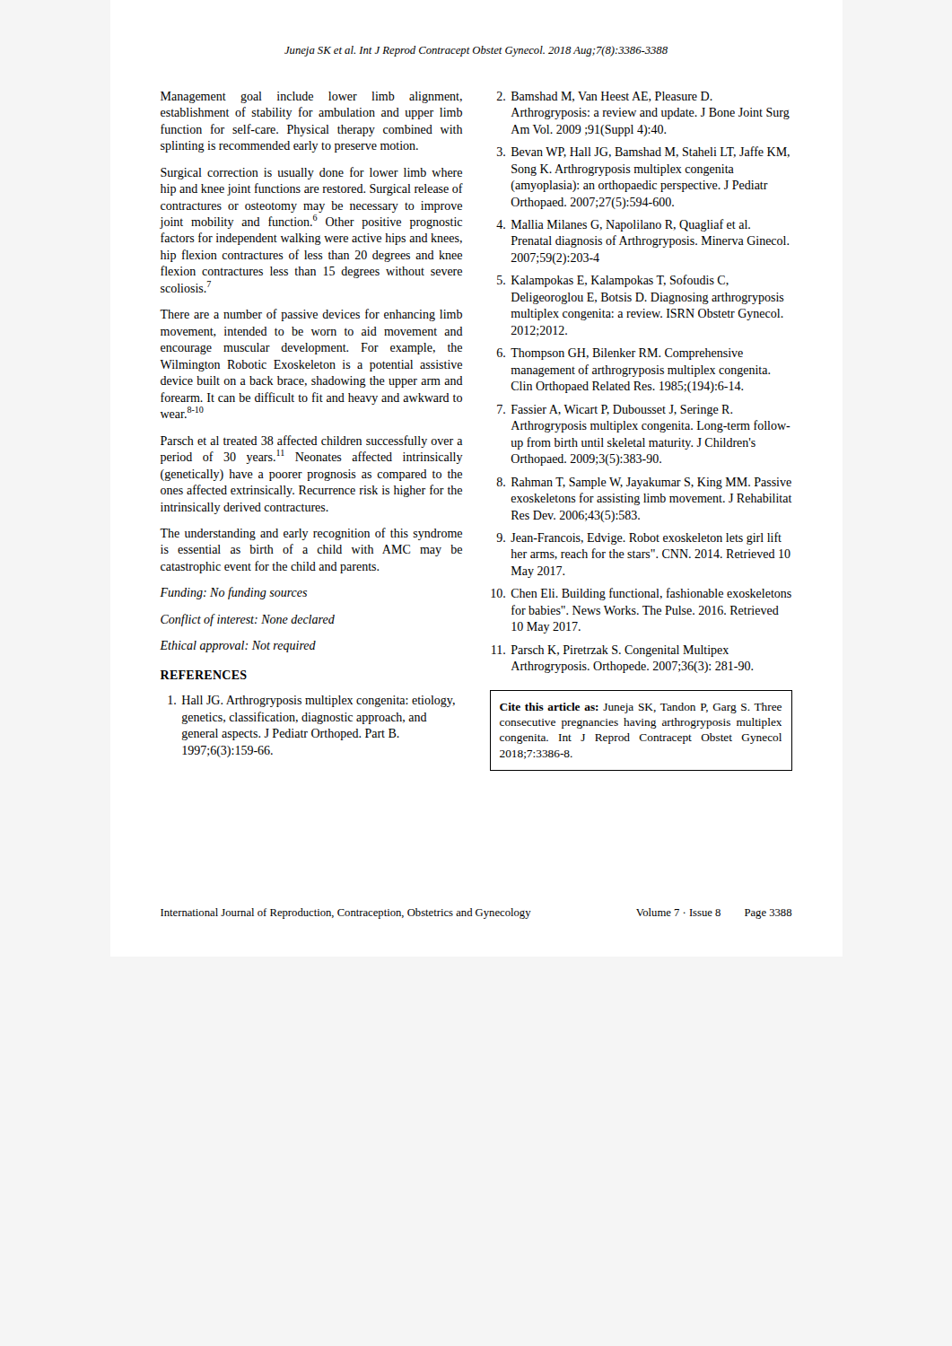Juneja SK et al. Int J Reprod Contracept Obstet Gynecol. 2018 Aug;7(8):3386-3388
Management goal include lower limb alignment, establishment of stability for ambulation and upper limb function for self-care. Physical therapy combined with splinting is recommended early to preserve motion.
Surgical correction is usually done for lower limb where hip and knee joint functions are restored. Surgical release of contractures or osteotomy may be necessary to improve joint mobility and function.6 Other positive prognostic factors for independent walking were active hips and knees, hip flexion contractures of less than 20 degrees and knee flexion contractures less than 15 degrees without severe scoliosis.7
There are a number of passive devices for enhancing limb movement, intended to be worn to aid movement and encourage muscular development. For example, the Wilmington Robotic Exoskeleton is a potential assistive device built on a back brace, shadowing the upper arm and forearm. It can be difficult to fit and heavy and awkward to wear.8-10
Parsch et al treated 38 affected children successfully over a period of 30 years.11 Neonates affected intrinsically (genetically) have a poorer prognosis as compared to the ones affected extrinsically. Recurrence risk is higher for the intrinsically derived contractures.
The understanding and early recognition of this syndrome is essential as birth of a child with AMC may be catastrophic event for the child and parents.
Funding: No funding sources
Conflict of interest: None declared
Ethical approval: Not required
References
Hall JG. Arthrogryposis multiplex congenita: etiology, genetics, classification, diagnostic approach, and general aspects. J Pediatr Orthoped. Part B. 1997;6(3):159-66.
Bamshad M, Van Heest AE, Pleasure D. Arthrogryposis: a review and update. J Bone Joint Surg Am Vol. 2009 ;91(Suppl 4):40.
Bevan WP, Hall JG, Bamshad M, Staheli LT, Jaffe KM, Song K. Arthrogryposis multiplex congenita (amyoplasia): an orthopaedic perspective. J Pediatr Orthopaed. 2007;27(5):594-600.
Mallia Milanes G, Napolilano R, Quagliaf et al. Prenatal diagnosis of Arthrogryposis. Minerva Ginecol. 2007;59(2):203-4
Kalampokas E, Kalampokas T, Sofoudis C, Deligeoroglou E, Botsis D. Diagnosing arthrogryposis multiplex congenita: a review. ISRN Obstetr Gynecol. 2012;2012.
Thompson GH, Bilenker RM. Comprehensive management of arthrogryposis multiplex congenita. Clin Orthopaed Related Res. 1985;(194):6-14.
Fassier A, Wicart P, Dubousset J, Seringe R. Arthrogryposis multiplex congenita. Long-term follow-up from birth until skeletal maturity. J Children's Orthopaed. 2009;3(5):383-90.
Rahman T, Sample W, Jayakumar S, King MM. Passive exoskeletons for assisting limb movement. J Rehabilitat Res Dev. 2006;43(5):583.
Jean-Francois, Edvige. Robot exoskeleton lets girl lift her arms, reach for the stars". CNN. 2014. Retrieved 10 May 2017.
Chen Eli. Building functional, fashionable exoskeletons for babies". News Works. The Pulse. 2016. Retrieved 10 May 2017.
Parsch K, Piretrzak S. Congenital Multipex Arthrogryposis. Orthopede. 2007;36(3): 281-90.
Cite this article as: Juneja SK, Tandon P, Garg S. Three consecutive pregnancies having arthrogryposis multiplex congenita. Int J Reprod Contracept Obstet Gynecol 2018;7:3386-8.
International Journal of Reproduction, Contraception, Obstetrics and Gynecology
Volume 7 · Issue 8Page 3388